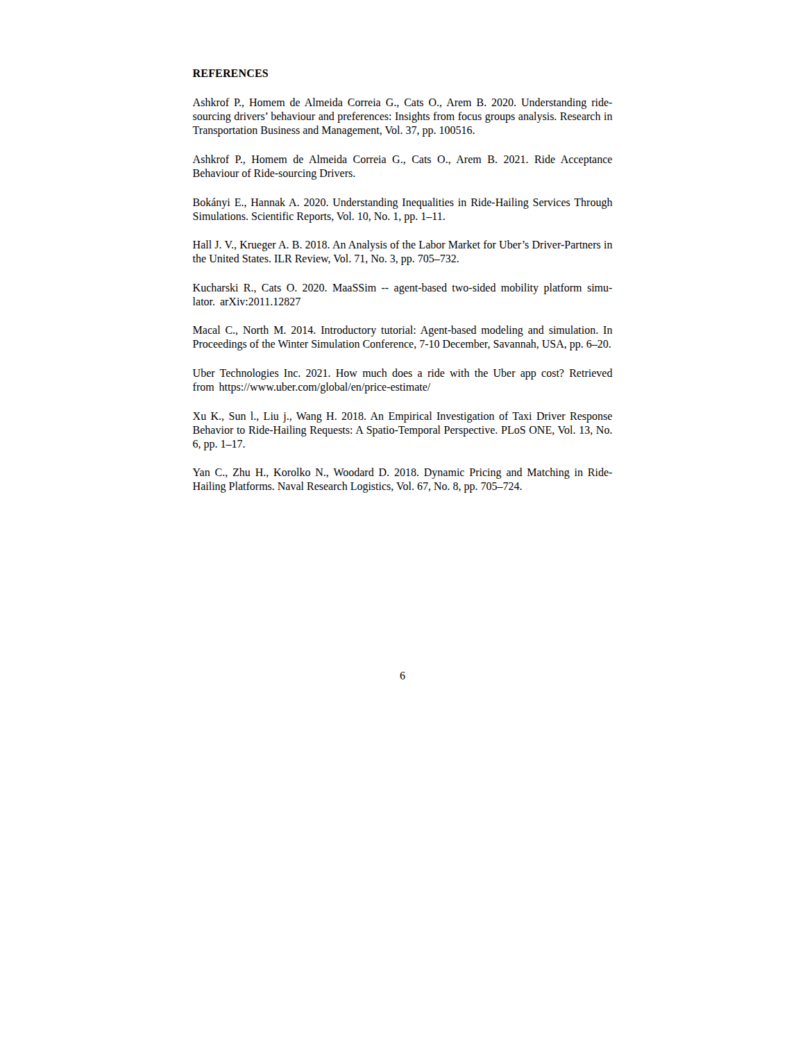REFERENCES
Ashkrof P., Homem de Almeida Correia G., Cats O., Arem B. 2020. Understanding ride-sourcing drivers’ behaviour and preferences: Insights from focus groups analysis. Research in Transportation Business and Management, Vol. 37, pp. 100516.
Ashkrof P., Homem de Almeida Correia G., Cats O., Arem B. 2021. Ride Acceptance Behaviour of Ride-sourcing Drivers.
Bokányi E., Hannak A. 2020. Understanding Inequalities in Ride-Hailing Services Through Simulations. Scientific Reports, Vol. 10, No. 1, pp. 1–11.
Hall J. V., Krueger A. B. 2018. An Analysis of the Labor Market for Uber’s Driver-Partners in the United States. ILR Review, Vol. 71, No. 3, pp. 705–732.
Kucharski R., Cats O. 2020. MaaSSim -- agent-based two-sided mobility platform simulator. arXiv:2011.12827
Macal C., North M. 2014. Introductory tutorial: Agent-based modeling and simulation. In Proceedings of the Winter Simulation Conference, 7-10 December, Savannah, USA, pp. 6–20.
Uber Technologies Inc. 2021. How much does a ride with the Uber app cost? Retrieved from https://www.uber.com/global/en/price-estimate/
Xu K., Sun l., Liu j., Wang H. 2018. An Empirical Investigation of Taxi Driver Response Behavior to Ride-Hailing Requests: A Spatio-Temporal Perspective. PLoS ONE, Vol. 13, No. 6, pp. 1–17.
Yan C., Zhu H., Korolko N., Woodard D. 2018. Dynamic Pricing and Matching in Ride-Hailing Platforms. Naval Research Logistics, Vol. 67, No. 8, pp. 705–724.
6